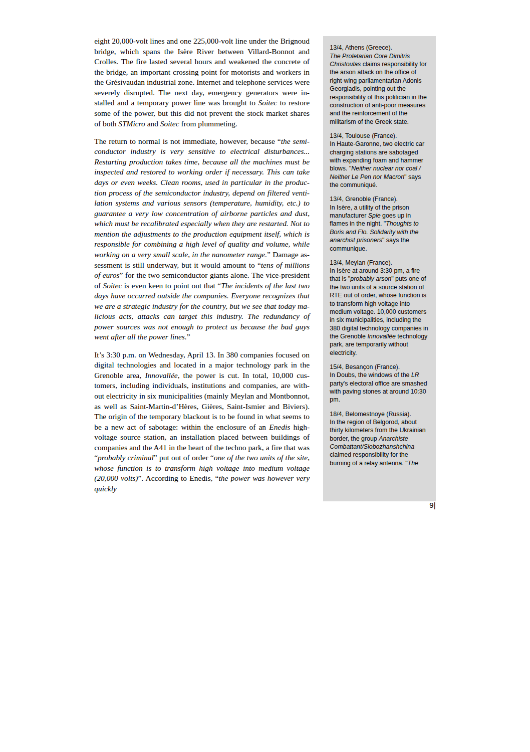eight 20,000-volt lines and one 225,000-volt line under the Brignoud bridge, which spans the Isère River between Villard-Bonnot and Crolles. The fire lasted several hours and weakened the concrete of the bridge, an important crossing point for motorists and workers in the Grésivaudan industrial zone. Internet and telephone services were severely disrupted. The next day, emergency generators were installed and a temporary power line was brought to Soitec to restore some of the power, but this did not prevent the stock market shares of both STMicro and Soitec from plummeting.
The return to normal is not immediate, however, because “the semiconductor industry is very sensitive to electrical disturbances... Restarting production takes time, because all the machines must be inspected and restored to working order if necessary. This can take days or even weeks. Clean rooms, used in particular in the production process of the semiconductor industry, depend on filtered ventilation systems and various sensors (temperature, humidity, etc.) to guarantee a very low concentration of airborne particles and dust, which must be recalibrated especially when they are restarted. Not to mention the adjustments to the production equipment itself, which is responsible for combining a high level of quality and volume, while working on a very small scale, in the nanometer range.” Damage assessment is still underway, but it would amount to “tens of millions of euros” for the two semiconductor giants alone. The vice-president of Soitec is even keen to point out that “The incidents of the last two days have occurred outside the companies. Everyone recognizes that we are a strategic industry for the country, but we see that today malicious acts, attacks can target this industry. The redundancy of power sources was not enough to protect us because the bad guys went after all the power lines.”
It’s 3:30 p.m. on Wednesday, April 13. In 380 companies focused on digital technologies and located in a major technology park in the Grenoble area, Innovallée, the power is cut. In total, 10,000 customers, including individuals, institutions and companies, are without electricity in six municipalities (mainly Meylan and Montbonnot, as well as Saint-Martin-d’Hères, Gières, Saint-Ismier and Biviers). The origin of the temporary blackout is to be found in what seems to be a new act of sabotage: within the enclosure of an Enedis high-voltage source station, an installation placed between buildings of companies and the A41 in the heart of the techno park, a fire that was “probably criminal” put out of order “one of the two units of the site, whose function is to transform high voltage into medium voltage (20,000 volts)”. According to Enedis, “the power was however very quickly
13/4, Athens (Greece). The Proletarian Core Dimitris Christoulas claims responsibility for the arson attack on the office of right-wing parliamentarian Adonis Georgiadis, pointing out the responsibility of this politician in the construction of anti-poor measures and the reinforcement of the militarism of the Greek state.
13/4, Toulouse (France). In Haute-Garonne, two electric car charging stations are sabotaged with expanding foam and hammer blows. "Neither nuclear nor coal / Neither Le Pen nor Macron" says the communiqué.
13/4, Grenoble (France). In Isère, a utility of the prison manufacturer Spie goes up in flames in the night. "Thoughts to Boris and Flo. Solidarity with the anarchist prisoners" says the communique.
13/4, Meylan (France). In Isère at around 3:30 pm, a fire that is "probably arson" puts one of the two units of a source station of RTE out of order, whose function is to transform high voltage into medium voltage. 10,000 customers in six municipalities, including the 380 digital technology companies in the Grenoble Innovallée technology park, are temporarily without electricity.
15/4, Besançon (France). In Doubs, the windows of the LR party's electoral office are smashed with paving stones at around 10:30 pm.
18/4, Belomestnoye (Russia). In the region of Belgorod, about thirty kilometers from the Ukrainian border, the group Anarchiste Combattant/Slobozhanshchina claimed responsibility for the burning of a relay antenna. "The
9|